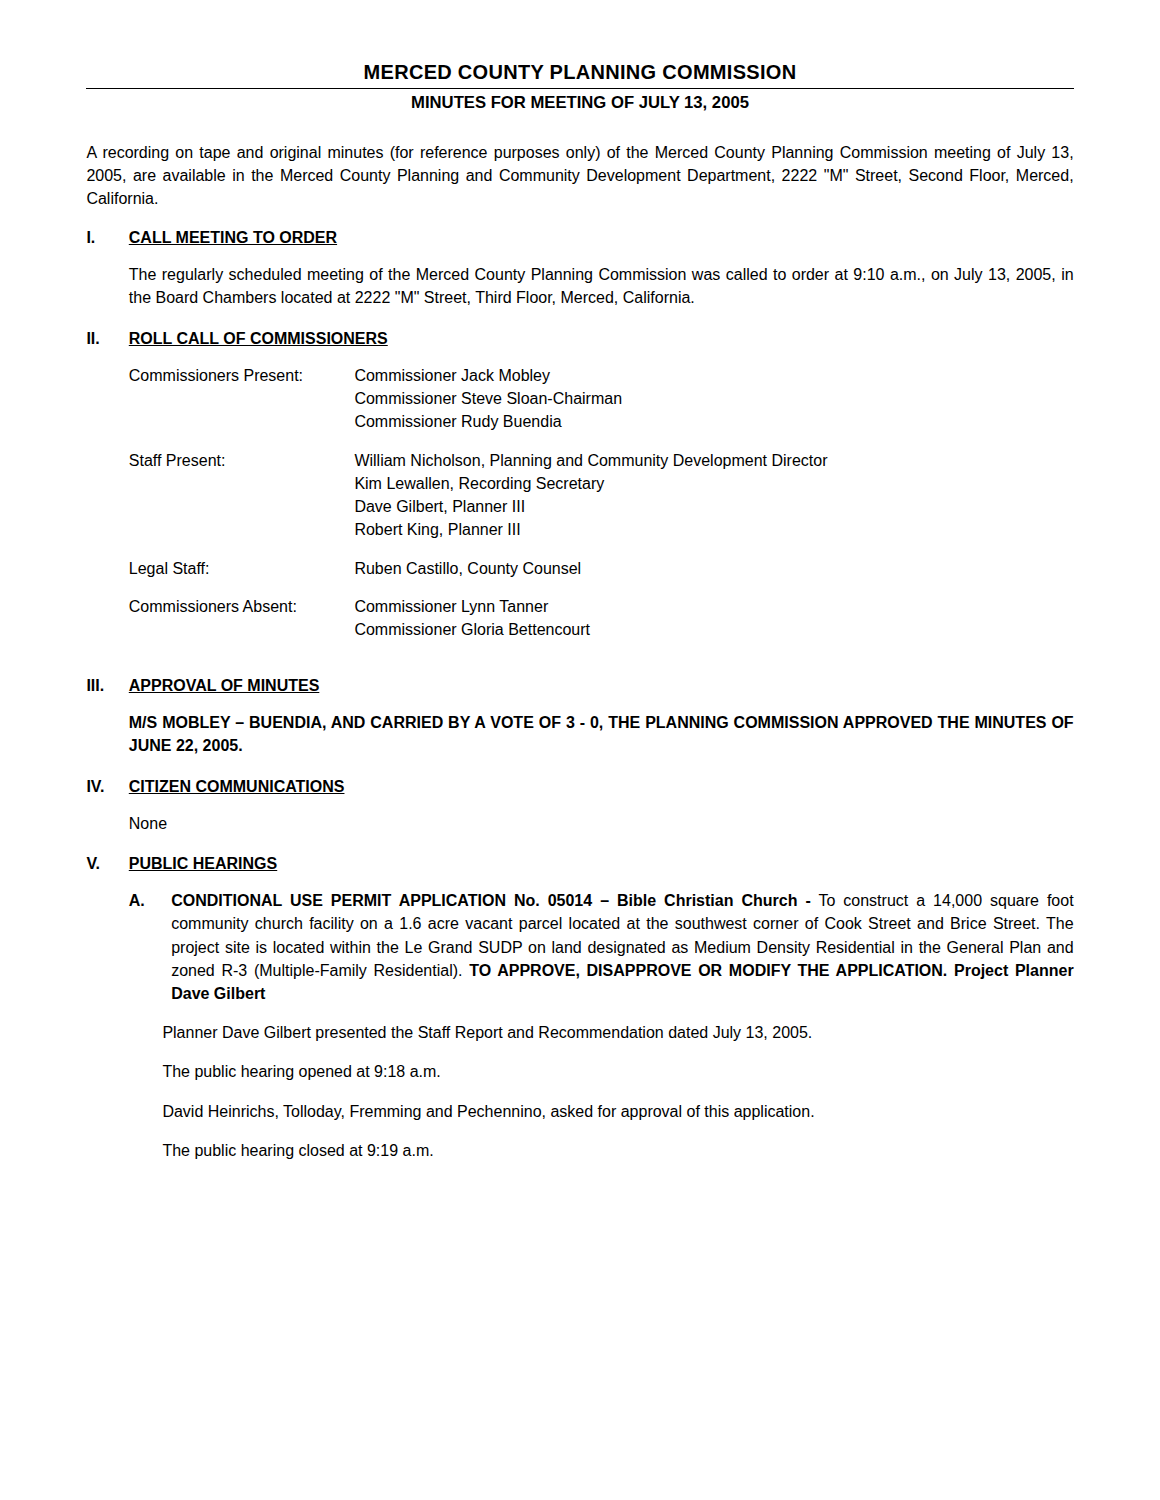MERCED COUNTY PLANNING COMMISSION
MINUTES FOR MEETING OF JULY 13, 2005
A recording on tape and original minutes (for reference purposes only) of the Merced County Planning Commission meeting of July 13, 2005, are available in the Merced County Planning and Community Development Department, 2222 "M" Street, Second Floor, Merced, California.
I. CALL MEETING TO ORDER
The regularly scheduled meeting of the Merced County Planning Commission was called to order at 9:10 a.m., on July 13, 2005, in the Board Chambers located at 2222 "M" Street, Third Floor, Merced, California.
II. ROLL CALL OF COMMISSIONERS
| Commissioners Present: | Commissioner Jack Mobley Commissioner Steve Sloan-Chairman Commissioner Rudy Buendia |
| Staff Present: | William Nicholson, Planning and Community Development Director Kim Lewallen, Recording Secretary Dave Gilbert, Planner III Robert King, Planner III |
| Legal Staff: | Ruben Castillo, County Counsel |
| Commissioners Absent: | Commissioner Lynn Tanner Commissioner Gloria Bettencourt |
III. APPROVAL OF MINUTES
M/S MOBLEY – BUENDIA, AND CARRIED BY A VOTE OF 3 - 0, THE PLANNING COMMISSION APPROVED THE MINUTES OF JUNE 22, 2005.
IV. CITIZEN COMMUNICATIONS
None
V. PUBLIC HEARINGS
A.
CONDITIONAL USE PERMIT APPLICATION No. 05014 – Bible Christian Church - To construct a 14,000 square foot community church facility on a 1.6 acre vacant parcel located at the southwest corner of Cook Street and Brice Street. The project site is located within the Le Grand SUDP on land designated as Medium Density Residential in the General Plan and zoned R-3 (Multiple-Family Residential). TO APPROVE, DISAPPROVE OR MODIFY THE APPLICATION. Project Planner Dave Gilbert
Planner Dave Gilbert presented the Staff Report and Recommendation dated July 13, 2005.
The public hearing opened at 9:18 a.m.
David Heinrichs, Tolloday, Fremming and Pechennino, asked for approval of this application.
The public hearing closed at 9:19 a.m.